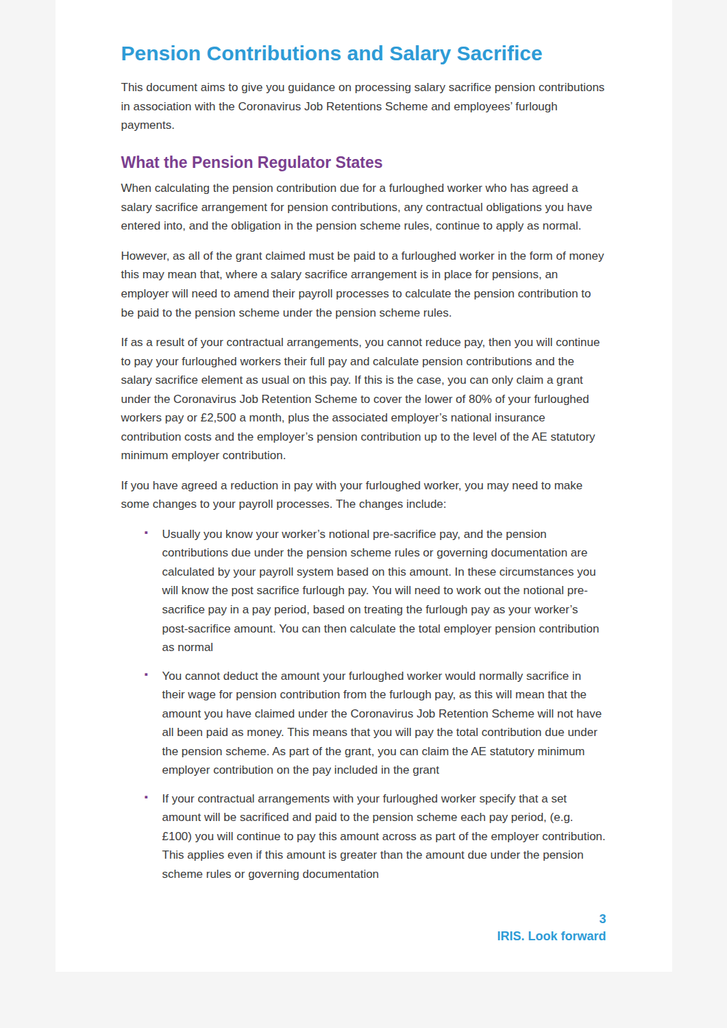Pension Contributions and Salary Sacrifice
This document aims to give you guidance on processing salary sacrifice pension contributions in association with the Coronavirus Job Retentions Scheme and employees’ furlough payments.
What the Pension Regulator States
When calculating the pension contribution due for a furloughed worker who has agreed a salary sacrifice arrangement for pension contributions, any contractual obligations you have entered into, and the obligation in the pension scheme rules, continue to apply as normal.
However, as all of the grant claimed must be paid to a furloughed worker in the form of money this may mean that, where a salary sacrifice arrangement is in place for pensions, an employer will need to amend their payroll processes to calculate the pension contribution to be paid to the pension scheme under the pension scheme rules.
If as a result of your contractual arrangements, you cannot reduce pay, then you will continue to pay your furloughed workers their full pay and calculate pension contributions and the salary sacrifice element as usual on this pay. If this is the case, you can only claim a grant under the Coronavirus Job Retention Scheme to cover the lower of 80% of your furloughed workers pay or £2,500 a month, plus the associated employer’s national insurance contribution costs and the employer’s pension contribution up to the level of the AE statutory minimum employer contribution.
If you have agreed a reduction in pay with your furloughed worker, you may need to make some changes to your payroll processes. The changes include:
Usually you know your worker’s notional pre-sacrifice pay, and the pension contributions due under the pension scheme rules or governing documentation are calculated by your payroll system based on this amount. In these circumstances you will know the post sacrifice furlough pay. You will need to work out the notional pre-sacrifice pay in a pay period, based on treating the furlough pay as your worker’s post-sacrifice amount. You can then calculate the total employer pension contribution as normal
You cannot deduct the amount your furloughed worker would normally sacrifice in their wage for pension contribution from the furlough pay, as this will mean that the amount you have claimed under the Coronavirus Job Retention Scheme will not have all been paid as money. This means that you will pay the total contribution due under the pension scheme. As part of the grant, you can claim the AE statutory minimum employer contribution on the pay included in the grant
If your contractual arrangements with your furloughed worker specify that a set amount will be sacrificed and paid to the pension scheme each pay period, (e.g. £100) you will continue to pay this amount across as part of the employer contribution. This applies even if this amount is greater than the amount due under the pension scheme rules or governing documentation
3
IRIS. Look forward